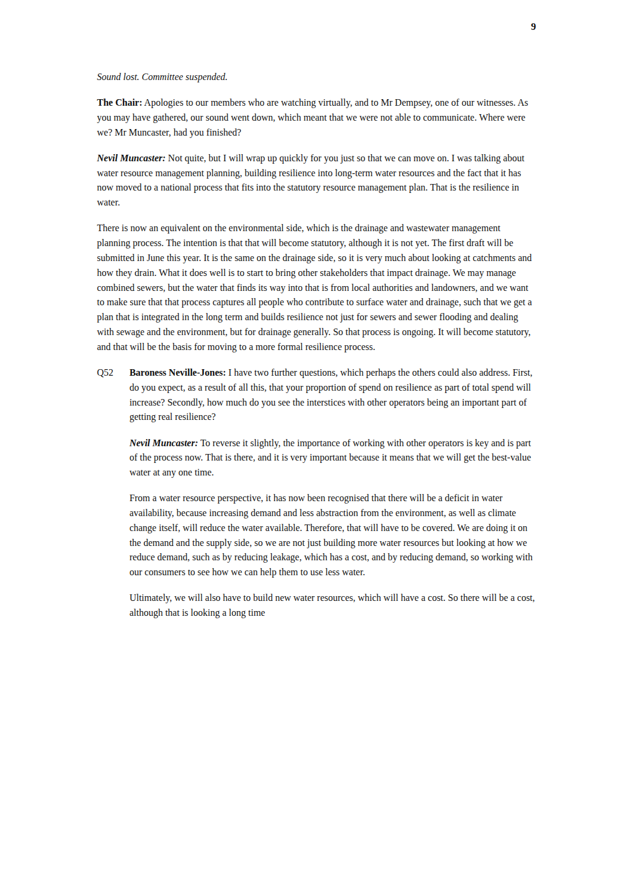9
Sound lost. Committee suspended.
The Chair: Apologies to our members who are watching virtually, and to Mr Dempsey, one of our witnesses. As you may have gathered, our sound went down, which meant that we were not able to communicate. Where were we? Mr Muncaster, had you finished?
Nevil Muncaster: Not quite, but I will wrap up quickly for you just so that we can move on. I was talking about water resource management planning, building resilience into long-term water resources and the fact that it has now moved to a national process that fits into the statutory resource management plan. That is the resilience in water.
There is now an equivalent on the environmental side, which is the drainage and wastewater management planning process. The intention is that that will become statutory, although it is not yet. The first draft will be submitted in June this year. It is the same on the drainage side, so it is very much about looking at catchments and how they drain. What it does well is to start to bring other stakeholders that impact drainage. We may manage combined sewers, but the water that finds its way into that is from local authorities and landowners, and we want to make sure that that process captures all people who contribute to surface water and drainage, such that we get a plan that is integrated in the long term and builds resilience not just for sewers and sewer flooding and dealing with sewage and the environment, but for drainage generally. So that process is ongoing. It will become statutory, and that will be the basis for moving to a more formal resilience process.
Q52
Baroness Neville-Jones: I have two further questions, which perhaps the others could also address. First, do you expect, as a result of all this, that your proportion of spend on resilience as part of total spend will increase? Secondly, how much do you see the interstices with other operators being an important part of getting real resilience?
Nevil Muncaster: To reverse it slightly, the importance of working with other operators is key and is part of the process now. That is there, and it is very important because it means that we will get the best-value water at any one time.
From a water resource perspective, it has now been recognised that there will be a deficit in water availability, because increasing demand and less abstraction from the environment, as well as climate change itself, will reduce the water available. Therefore, that will have to be covered. We are doing it on the demand and the supply side, so we are not just building more water resources but looking at how we reduce demand, such as by reducing leakage, which has a cost, and by reducing demand, so working with our consumers to see how we can help them to use less water.
Ultimately, we will also have to build new water resources, which will have a cost. So there will be a cost, although that is looking a long time